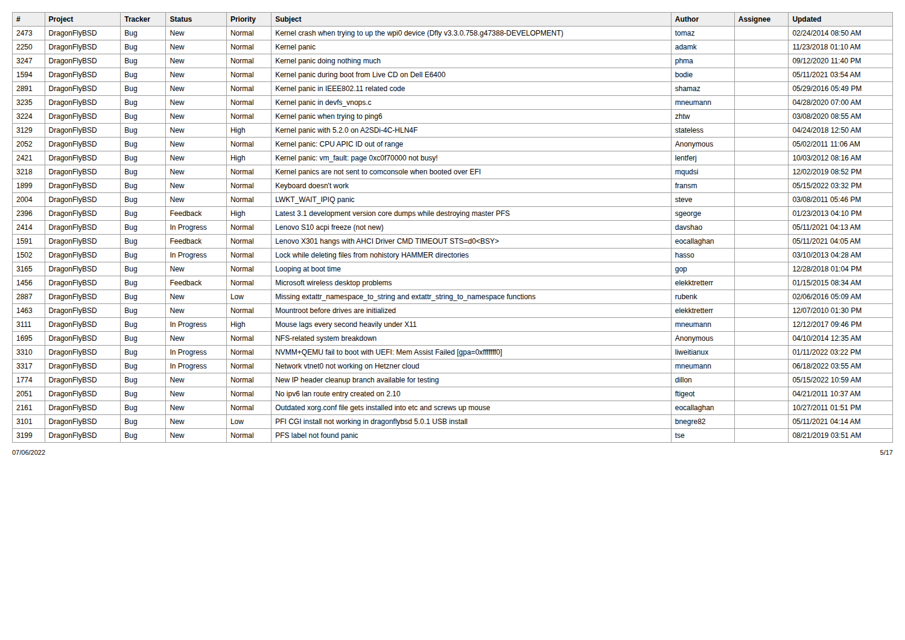| # | Project | Tracker | Status | Priority | Subject | Author | Assignee | Updated |
| --- | --- | --- | --- | --- | --- | --- | --- | --- |
| 2473 | DragonFlyBSD | Bug | New | Normal | Kernel crash when trying to up the wpi0 device (Dfly v3.3.0.758.g47388-DEVELOPMENT) | tomaz | | 02/24/2014 08:50 AM |
| 2250 | DragonFlyBSD | Bug | New | Normal | Kernel panic | adamk | | 11/23/2018 01:10 AM |
| 3247 | DragonFlyBSD | Bug | New | Normal | Kernel panic doing nothing much | phma | | 09/12/2020 11:40 PM |
| 1594 | DragonFlyBSD | Bug | New | Normal | Kernel panic during boot from Live CD on Dell E6400 | bodie | | 05/11/2021 03:54 AM |
| 2891 | DragonFlyBSD | Bug | New | Normal | Kernel panic in IEEE802.11 related code | shamaz | | 05/29/2016 05:49 PM |
| 3235 | DragonFlyBSD | Bug | New | Normal | Kernel panic in devfs_vnops.c | mneumann | | 04/28/2020 07:00 AM |
| 3224 | DragonFlyBSD | Bug | New | Normal | Kernel panic when trying to ping6 | zhtw | | 03/08/2020 08:55 AM |
| 3129 | DragonFlyBSD | Bug | New | High | Kernel panic with 5.2.0 on A2SDi-4C-HLN4F | stateless | | 04/24/2018 12:50 AM |
| 2052 | DragonFlyBSD | Bug | New | Normal | Kernel panic: CPU APIC ID out of range | Anonymous | | 05/02/2011 11:06 AM |
| 2421 | DragonFlyBSD | Bug | New | High | Kernel panic: vm_fault: page 0xc0f70000 not busy! | lentferj | | 10/03/2012 08:16 AM |
| 3218 | DragonFlyBSD | Bug | New | Normal | Kernel panics are not sent to comconsole when booted over EFI | mqudsi | | 12/02/2019 08:52 PM |
| 1899 | DragonFlyBSD | Bug | New | Normal | Keyboard doesn't work | fransm | | 05/15/2022 03:32 PM |
| 2004 | DragonFlyBSD | Bug | New | Normal | LWKT_WAIT_IPIQ panic | steve | | 03/08/2011 05:46 PM |
| 2396 | DragonFlyBSD | Bug | Feedback | High | Latest 3.1 development version core dumps while destroying master PFS | sgeorge | | 01/23/2013 04:10 PM |
| 2414 | DragonFlyBSD | Bug | In Progress | Normal | Lenovo S10 acpi freeze (not new) | davshao | | 05/11/2021 04:13 AM |
| 1591 | DragonFlyBSD | Bug | Feedback | Normal | Lenovo X301 hangs with AHCI Driver CMD TIMEOUT STS=d0<BSY> | eocallaghan | | 05/11/2021 04:05 AM |
| 1502 | DragonFlyBSD | Bug | In Progress | Normal | Lock while deleting files from nohistory HAMMER directories | hasso | | 03/10/2013 04:28 AM |
| 3165 | DragonFlyBSD | Bug | New | Normal | Looping at boot time | gop | | 12/28/2018 01:04 PM |
| 1456 | DragonFlyBSD | Bug | Feedback | Normal | Microsoft wireless desktop problems | elekktretterr | | 01/15/2015 08:34 AM |
| 2887 | DragonFlyBSD | Bug | New | Low | Missing extattr_namespace_to_string and extattr_string_to_namespace functions | rubenk | | 02/06/2016 05:09 AM |
| 1463 | DragonFlyBSD | Bug | New | Normal | Mountroot before drives are initialized | elekktretterr | | 12/07/2010 01:30 PM |
| 3111 | DragonFlyBSD | Bug | In Progress | High | Mouse lags every second heavily under X11 | mneumann | | 12/12/2017 09:46 PM |
| 1695 | DragonFlyBSD | Bug | New | Normal | NFS-related system breakdown | Anonymous | | 04/10/2014 12:35 AM |
| 3310 | DragonFlyBSD | Bug | In Progress | Normal | NVMM+QEMU fail to boot with UEFI: Mem Assist Failed [gpa=0xfffffff0] | liweitianux | | 01/11/2022 03:22 PM |
| 3317 | DragonFlyBSD | Bug | In Progress | Normal | Network vtnet0 not working on Hetzner cloud | mneumann | | 06/18/2022 03:55 AM |
| 1774 | DragonFlyBSD | Bug | New | Normal | New IP header cleanup branch available for testing | dillon | | 05/15/2022 10:59 AM |
| 2051 | DragonFlyBSD | Bug | New | Normal | No ipv6 lan route entry created on 2.10 | ftigeot | | 04/21/2011 10:37 AM |
| 2161 | DragonFlyBSD | Bug | New | Normal | Outdated xorg.conf file gets installed into etc and screws up mouse | eocallaghan | | 10/27/2011 01:51 PM |
| 3101 | DragonFlyBSD | Bug | New | Low | PFI CGI install not working in dragonflybsd 5.0.1 USB install | bnegre82 | | 05/11/2021 04:14 AM |
| 3199 | DragonFlyBSD | Bug | New | Normal | PFS label not found panic | tse | | 08/21/2019 03:51 AM |
07/06/2022 5/17